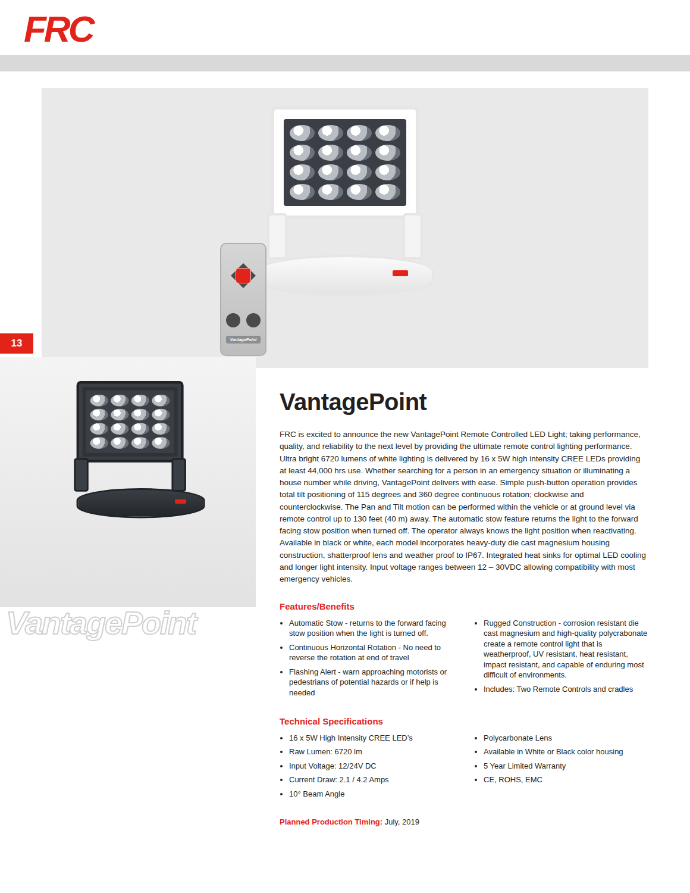FRC
VantagePoint
13
VantagePoint
VantagePoint
FRC is excited to announce the new VantagePoint Remote Controlled LED Light; taking performance, quality, and reliability to the next level by providing the ultimate remote control lighting performance. Ultra bright 6720 lumens of white lighting is delivered by 16 x 5W high intensity CREE LEDs providing at least 44,000 hrs use. Whether searching for a person in an emergency situation or illuminating a house number while driving, VantagePoint delivers with ease. Simple push-button operation provides total tilt positioning of 115 degrees and 360 degree continuous rotation; clockwise and counterclockwise. The Pan and Tilt motion can be performed within the vehicle or at ground level via remote control up to 130 feet (40 m) away. The automatic stow feature returns the light to the forward facing stow position when turned off. The operator always knows the light position when reactivating. Available in black or white, each model incorporates heavy-duty die cast magnesium housing construction, shatterproof lens and weather proof to IP67. Integrated heat sinks for optimal LED cooling and longer light intensity. Input voltage ranges between 12 – 30VDC allowing compatibility with most emergency vehicles.
Features/Benefits
Automatic Stow - returns to the forward facing stow position when the light is turned off.
Continuous Horizontal Rotation - No need to reverse the rotation at end of travel
Flashing Alert - warn approaching motorists or pedestrians of potential hazards or if help is needed
Rugged Construction - corrosion resistant die cast magnesium and high-quality polycrabonate create a remote control light that is weatherproof, UV resistant, heat resistant, impact resistant, and capable of enduring most difficult of environments.
Includes: Two Remote Controls and cradles
Technical Specifications
16 x 5W High Intensity CREE LED’s
Raw Lumen: 6720 lm
Input Voltage: 12/24V DC
Current Draw: 2.1 / 4.2 Amps
10° Beam Angle
Polycarbonate Lens
Available in White or Black color housing
5 Year Limited Warranty
CE, ROHS, EMC
Planned Production Timing: July, 2019